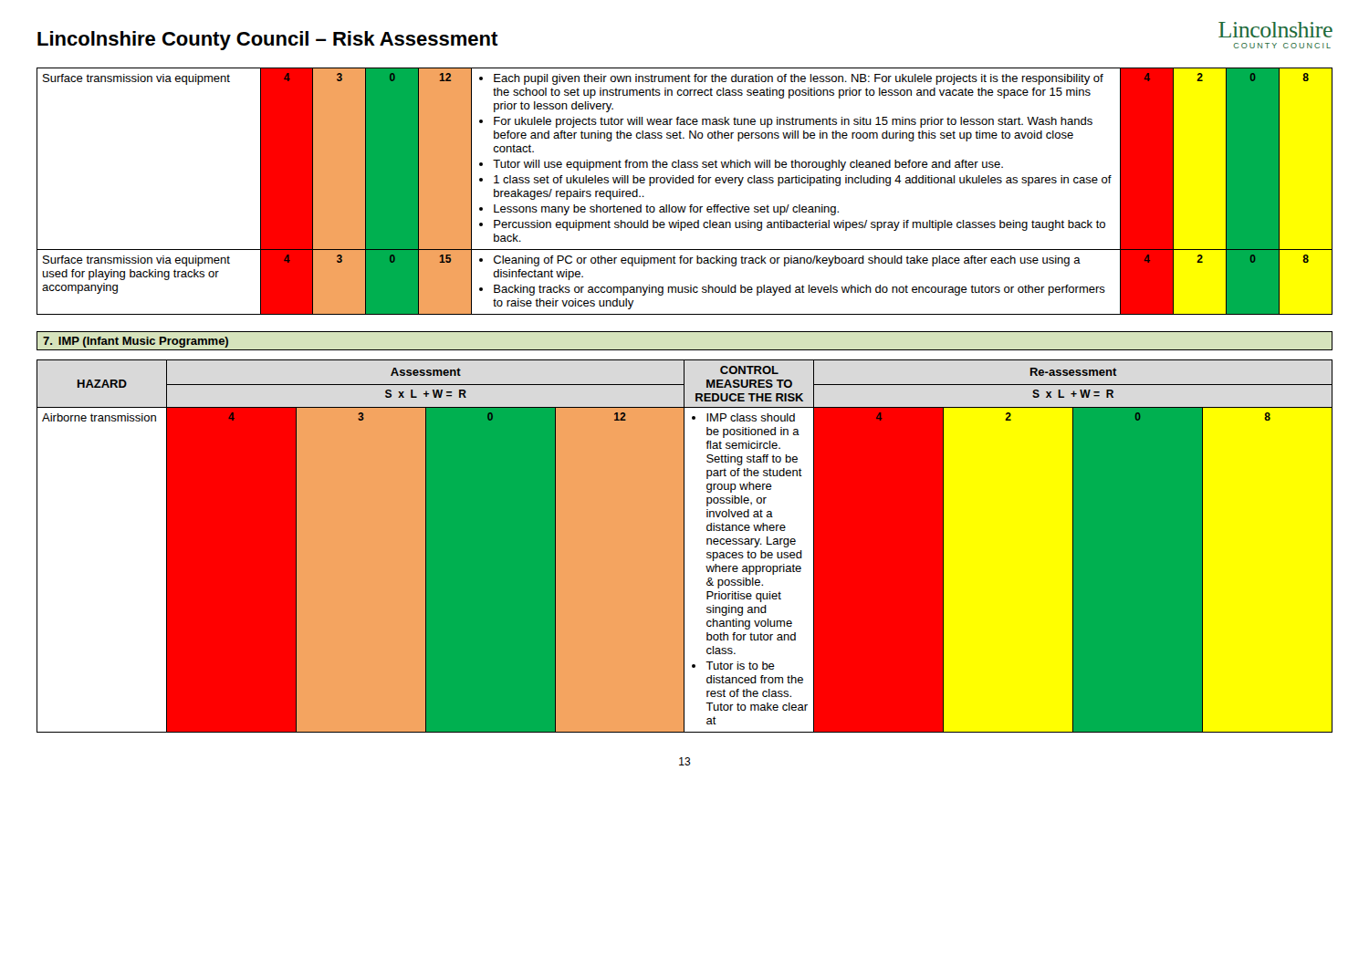Lincolnshire County Council – Risk Assessment
Lincolnshire
County Council
| Surface transmission via equipment | 4 | 3 | 0 | 12 | Each pupil given their own instrument for the duration of the lesson. NB: For ukulele projects it is the responsibility of the school to set up instruments in correct class seating positions prior to lesson and vacate the space for 15 mins prior to lesson delivery. For ukulele projects tutor will wear face mask tune up instruments in situ 15 mins prior to lesson start. Wash hands before and after tuning the class set. No other persons will be in the room during this set up time to avoid close contact. Tutor will use equipment from the class set which will be thoroughly cleaned before and after use. 1 class set of ukuleles will be provided for every class participating including 4 additional ukuleles as spares in case of breakages/ repairs required.. Lessons many be shortened to allow for effective set up/ cleaning. Percussion equipment should be wiped clean using antibacterial wipes/ spray if multiple classes being taught back to back. | 4 | 2 | 0 | 8 |
| Surface transmission via equipment used for playing backing tracks or accompanying | 4 | 3 | 0 | 15 | Cleaning of PC or other equipment for backing track or piano/keyboard should take place after each use using a disinfectant wipe. Backing tracks or accompanying music should be played at levels which do not encourage tutors or other performers to raise their voices unduly | 4 | 2 | 0 | 8 |
7. IMP (Infant Music Programme)
| HAZARD | Assessment | CONTROL MEASURES TO REDUCE THE RISK | Re-assessment |
| S x L + W = R | S x L + W = R |
| Airborne transmission | 4 | 3 | 0 | 12 | IMP class should be positioned in a flat semicircle. Setting staff to be part of the student group where possible, or involved at a distance where necessary. Large spaces to be used where appropriate & possible. Prioritise quiet singing and chanting volume both for tutor and class. Tutor is to be distanced from the rest of the class. Tutor to make clear at | 4 | 2 | 0 | 8 |
13